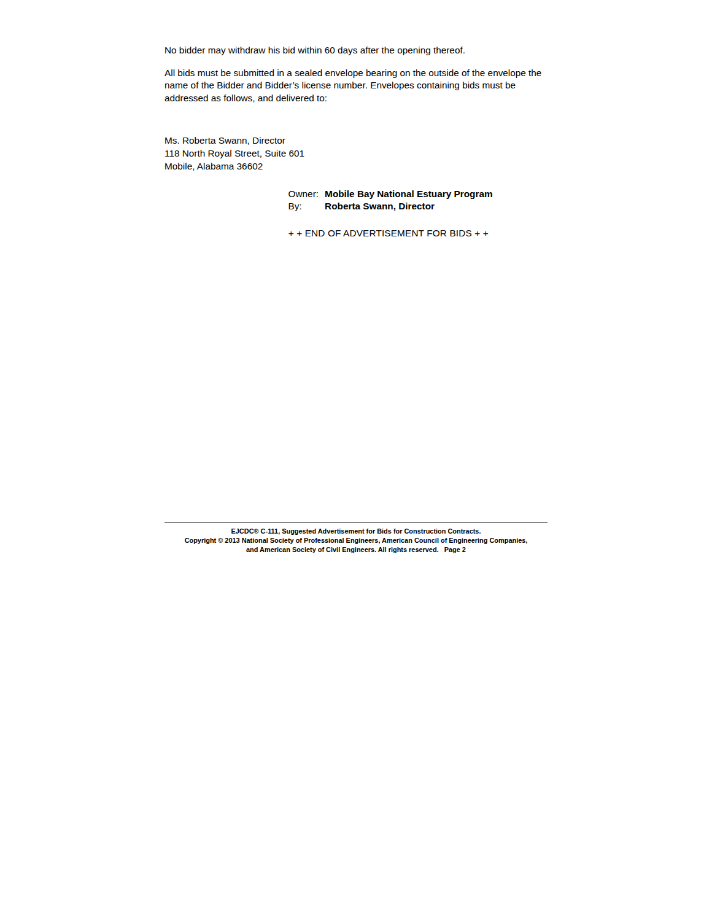No bidder may withdraw his bid within 60 days after the opening thereof.
All bids must be submitted in a sealed envelope bearing on the outside of the envelope the name of the Bidder and Bidder’s license number. Envelopes containing bids must be addressed as follows, and delivered to:
Ms. Roberta Swann, Director
118 North Royal Street, Suite 601
Mobile, Alabama 36602
Owner: Mobile Bay National Estuary Program
By: Roberta Swann, Director
+ + END OF ADVERTISEMENT FOR BIDS + +
EJCDC® C-111, Suggested Advertisement for Bids for Construction Contracts.
Copyright © 2013 National Society of Professional Engineers, American Council of Engineering Companies,
and American Society of Civil Engineers. All rights reserved. Page 2